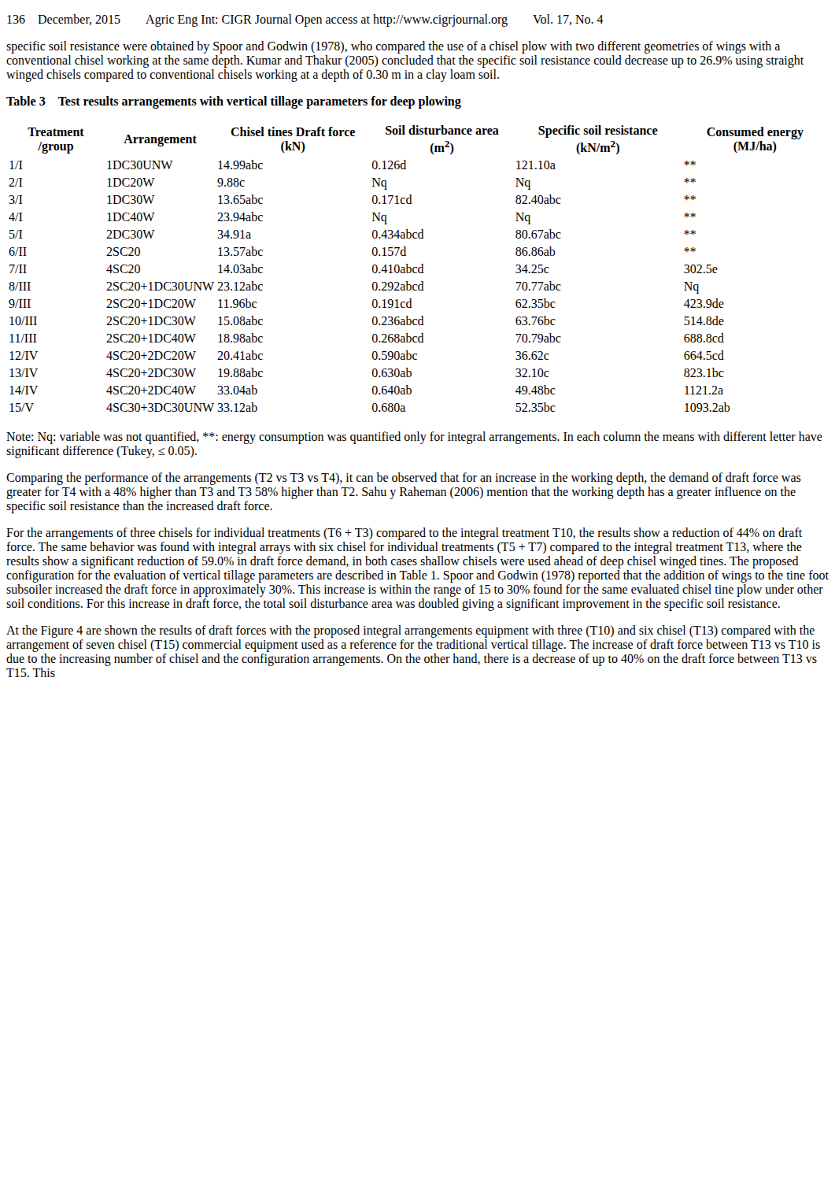136 December, 2015 Agric Eng Int: CIGR Journal Open access at http://www.cigrjournal.org Vol. 17, No. 4
specific soil resistance were obtained by Spoor and Godwin (1978), who compared the use of a chisel plow with two different geometries of wings with a conventional chisel working at the same depth. Kumar and Thakur (2005) concluded that the specific soil resistance could decrease up to 26.9% using straight winged chisels compared to conventional chisels working at a depth of 0.30 m in a clay loam soil.
Table 3 Test results arrangements with vertical tillage parameters for deep plowing
| Treatment /group | Arrangement | Chisel tines Draft force (kN) | Soil disturbance area (m 2 ) | Specific soil resistance (kN/m 2 ) | Consumed energy (MJ/ha) |
| --- | --- | --- | --- | --- | --- |
| 1/I | 1DC30UNW | 14.99abc | 0.126d | 121.10a | ** |
| 2/I | 1DC20W | 9.88c | Nq | Nq | ** |
| 3/I | 1DC30W | 13.65abc | 0.171cd | 82.40abc | ** |
| 4/I | 1DC40W | 23.94abc | Nq | Nq | ** |
| 5/I | 2DC30W | 34.91a | 0.434abcd | 80.67abc | ** |
| 6/II | 2SC20 | 13.57abc | 0.157d | 86.86ab | ** |
| 7/II | 4SC20 | 14.03abc | 0.410abcd | 34.25c | 302.5e |
| 8/III | 2SC20+1DC30UNW | 23.12abc | 0.292abcd | 70.77abc | Nq |
| 9/III | 2SC20+1DC20W | 11.96bc | 0.191cd | 62.35bc | 423.9de |
| 10/III | 2SC20+1DC30W | 15.08abc | 0.236abcd | 63.76bc | 514.8de |
| 11/III | 2SC20+1DC40W | 18.98abc | 0.268abcd | 70.79abc | 688.8cd |
| 12/IV | 4SC20+2DC20W | 20.41abc | 0.590abc | 36.62c | 664.5cd |
| 13/IV | 4SC20+2DC30W | 19.88abc | 0.630ab | 32.10c | 823.1bc |
| 14/IV | 4SC20+2DC40W | 33.04ab | 0.640ab | 49.48bc | 1121.2a |
| 15/V | 4SC30+3DC30UNW | 33.12ab | 0.680a | 52.35bc | 1093.2ab |
Note: Nq: variable was not quantified, **: energy consumption was quantified only for integral arrangements. In each column the means with different letter have significant difference (Tukey, ≤ 0.05).
Comparing the performance of the arrangements (T2 vs T3 vs T4), it can be observed that for an increase in the working depth, the demand of draft force was greater for T4 with a 48% higher than T3 and T3 58% higher than T2. Sahu y Raheman (2006) mention that the working depth has a greater influence on the specific soil resistance than the increased draft force.
For the arrangements of three chisels for individual treatments (T6 + T3) compared to the integral treatment T10, the results show a reduction of 44% on draft force. The same behavior was found with integral arrays with six chisel for individual treatments (T5 + T7) compared to the integral treatment T13, where the results show a significant reduction of 59.0% in draft force demand, in both cases shallow chisels were used ahead of deep chisel winged tines. The proposed configuration for the evaluation of vertical tillage parameters are described in Table 1. Spoor and Godwin (1978) reported that the addition of wings to the tine foot subsoiler increased the draft force in approximately 30%. This increase is within the range of 15 to 30% found for the same evaluated chisel tine plow under other soil conditions. For this increase in draft force, the total soil disturbance area was doubled giving a significant improvement in the specific soil resistance.
At the Figure 4 are shown the results of draft forces with the proposed integral arrangements equipment with three (T10) and six chisel (T13) compared with the arrangement of seven chisel (T15) commercial equipment used as a reference for the traditional vertical tillage. The increase of draft force between T13 vs T10 is due to the increasing number of chisel and the configuration arrangements. On the other hand, there is a decrease of up to 40% on the draft force between T13 vs T15. This